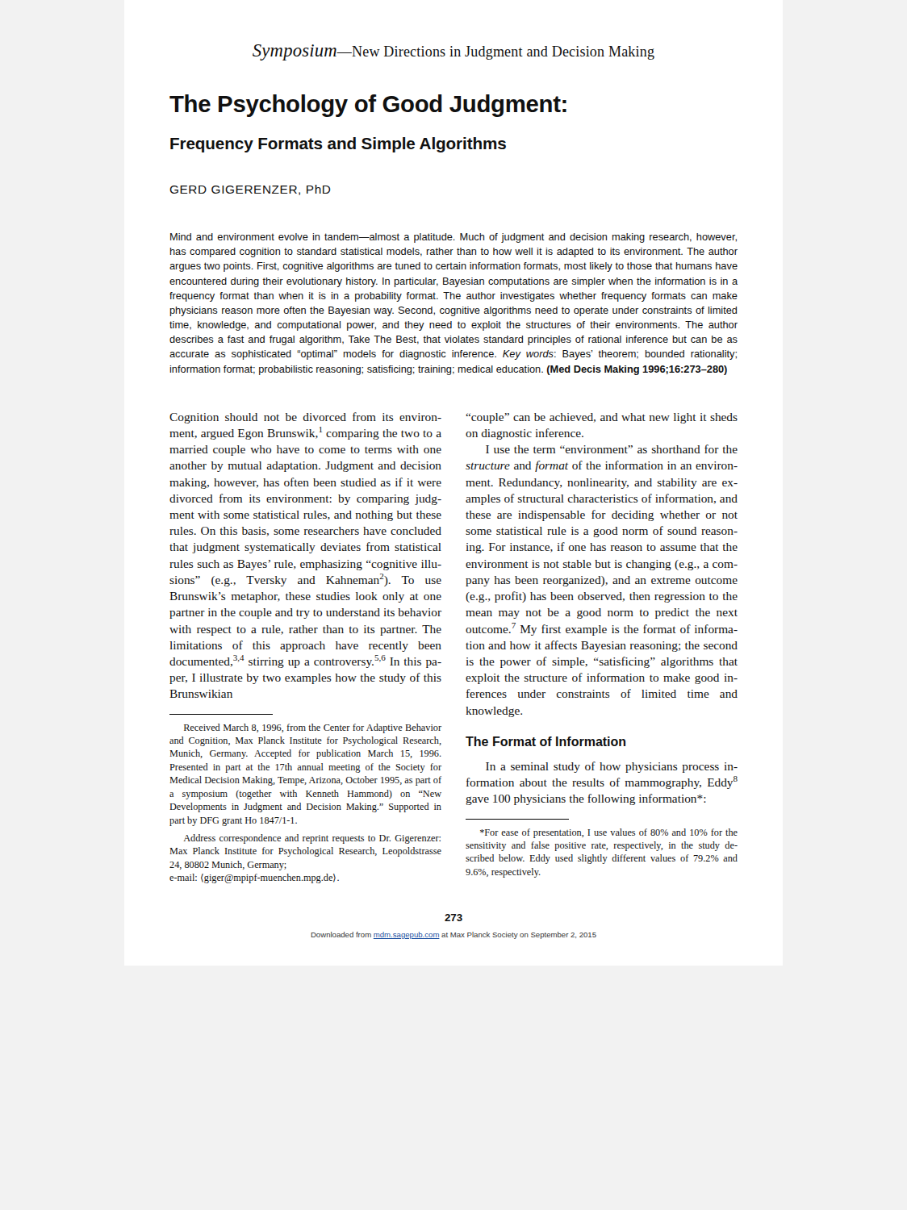Symposium—New Directions in Judgment and Decision Making
The Psychology of Good Judgment:
Frequency Formats and Simple Algorithms
GERD GIGERENZER, PhD
Mind and environment evolve in tandem—almost a platitude. Much of judgment and decision making research, however, has compared cognition to standard statistical models, rather than to how well it is adapted to its environment. The author argues two points. First, cognitive algorithms are tuned to certain information formats, most likely to those that humans have encountered during their evolutionary history. In particular, Bayesian computations are simpler when the information is in a frequency format than when it is in a probability format. The author investigates whether frequency formats can make physicians reason more often the Bayesian way. Second, cognitive algorithms need to operate under constraints of limited time, knowledge, and computational power, and they need to exploit the structures of their environments. The author describes a fast and frugal algorithm, Take The Best, that violates standard principles of rational inference but can be as accurate as sophisticated “optimal” models for diagnostic inference. Key words: Bayes’ theorem; bounded rationality; information format; probabilistic reasoning; satisficing; training; medical education. (Med Decis Making 1996;16:273–280)
Cognition should not be divorced from its environment, argued Egon Brunswik,1 comparing the two to a married couple who have to come to terms with one another by mutual adaptation. Judgment and decision making, however, has often been studied as if it were divorced from its environment: by comparing judgment with some statistical rules, and nothing but these rules. On this basis, some researchers have concluded that judgment systematically deviates from statistical rules such as Bayes’ rule, emphasizing “cognitive illusions” (e.g., Tversky and Kahneman2). To use Brunswik’s metaphor, these studies look only at one partner in the couple and try to understand its behavior with respect to a rule, rather than to its partner. The limitations of this approach have recently been documented,3,4 stirring up a controversy.5,6 In this paper, I illustrate by two examples how the study of this Brunswikian
Received March 8, 1996, from the Center for Adaptive Behavior and Cognition, Max Planck Institute for Psychological Research, Munich, Germany. Accepted for publication March 15, 1996. Presented in part at the 17th annual meeting of the Society for Medical Decision Making, Tempe, Arizona, October 1995, as part of a symposium (together with Kenneth Hammond) on “New Developments in Judgment and Decision Making.” Supported in part by DFG grant Ho 1847/1-1.
Address correspondence and reprint requests to Dr. Gigerenzer: Max Planck Institute for Psychological Research, Leopoldstrasse 24, 80802 Munich, Germany;
e-mail: ⟨giger@mpipf-muenchen.mpg.de⟩.
“couple” can be achieved, and what new light it sheds on diagnostic inference.
I use the term “environment” as shorthand for the structure and format of the information in an environment. Redundancy, nonlinearity, and stability are examples of structural characteristics of information, and these are indispensable for deciding whether or not some statistical rule is a good norm of sound reasoning. For instance, if one has reason to assume that the environment is not stable but is changing (e.g., a company has been reorganized), and an extreme outcome (e.g., profit) has been observed, then regression to the mean may not be a good norm to predict the next outcome.7 My first example is the format of information and how it affects Bayesian reasoning; the second is the power of simple, “satisficing” algorithms that exploit the structure of information to make good inferences under constraints of limited time and knowledge.
The Format of Information
In a seminal study of how physicians process information about the results of mammography, Eddy8 gave 100 physicians the following information*:
*For ease of presentation, I use values of 80% and 10% for the sensitivity and false positive rate, respectively, in the study described below. Eddy used slightly different values of 79.2% and 9.6%, respectively.
273
Downloaded from mdm.sagepub.com at Max Planck Society on September 2, 2015